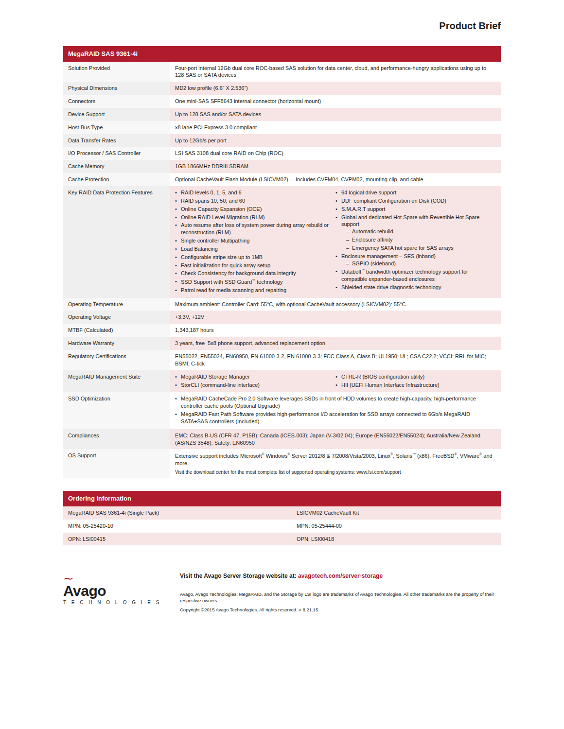Product Brief
MegaRAID SAS 9361-4i
| Solution Provided | Four-port internal 12Gb dual core ROC-based SAS solution for data center, cloud, and performance-hungry applications using up to 128 SAS or SATA devices |
| Physical Dimensions | MD2 low profile (6.6” X 2.536”) |
| Connectors | One mini-SAS SFF8643 internal connector (horizontal mount) |
| Device Support | Up to 128 SAS and/or SATA devices |
| Host Bus Type | x8 lane PCI Express 3.0 compliant |
| Data Transfer Rates | Up to 12Gb/s per port |
| I/O Processor / SAS Controller | LSI SAS 3108 dual core RAID on Chip (ROC) |
| Cache Memory | 1GB 1866MHz DDRIII SDRAM |
| Cache Protection | Optional CacheVault Flash Module (LSICVM02) – Includes CVFM04, CVPM02, mounting clip, and cable |
| Key RAID Data Protection Features | RAID levels 0, 1, 5, and 6 RAID spans 10, 50, and 60 Online Capacity Expansion (OCE) Online RAID Level Migration (RLM) Auto resume after loss of system power during array rebuild or reconstruction (RLM) Single controller Multipathing Load Balancing Configurable stripe size up to 1MB Fast initialization for quick array setup Check Consistency for background data integrity SSD Support with SSD Guard ™ technology Patrol read for media scanning and repairing 64 logical drive support DDF compliant Configuration on Disk (COD) S.M.A.R.T support Global and dedicated Hot Spare with Revertible Hot Spare support Automatic rebuild Enclosure affinity Emergency SATA hot spare for SAS arrays Enclosure management – SES (inband) SGPIO (sideband) Databolt ™ bandwidth optimizer technology support for compatible expander-based enclosures Shielded state drive diagnostic technology |
| Operating Temperature | Maximum ambient: Controller Card: 55°C, with optional CacheVault accessory (LSICVM02): 55°C |
| Operating Voltage | +3.3V, +12V |
| MTBF (Calculated) | 1,343,187 hours |
| Hardware Warranty | 3 years, free 5x8 phone support, advanced replacement option |
| Regulatory Certifications | EN55022, EN55024, EN60950, EN 61000-3-2, EN 61000-3-3; FCC Class A, Class B; UL1950; UL; CSA C22.2; VCCI; RRL for MIC; BSMI; C-tick |
| MegaRAID Management Suite | MegaRAID Storage Manager StorCLI (command-line interface) CTRL-R (BIOS configuration utility) HII (UEFI Human Interface Infrastructure) |
| SSD Optimization | MegaRAID CacheCade Pro 2.0 Software leverages SSDs in front of HDD volumes to create high-capacity, high-performance controller cache pools (Optional Upgrade) MegaRAID Fast Path Software provides high-performance I/O acceleration for SSD arrays connected to 6Gb/s MegaRAID SATA+SAS controllers (Included) |
| Compliances | EMC: Class B-US (CFR 47, P15B); Canada (ICES-003); Japan (V-3/02.04); Europe (EN55022/EN55024); Australia/New Zealand (AS/NZS 3548); Safety: EN60950 |
| OS Support | Extensive support includes Microsoft ® Windows ® Server 2012/8 & 7/2008/Vista/2003, Linux ® , Solaris ™ (x86), FreeBSD ® , VMware ® and more. Visit the download center for the most complete list of supported operating systems: www.lsi.com/support |
Ordering Information
| MegaRAID SAS 9361-4i (Single Pack) | LSICVM02 CacheVault Kit |
| MPN: 05-25420-10 | MPN: 05-25444-00 |
| OPN: LSI00415 | OPN: LSI00418 |
∼
Avago
T E C H N O L O G I E S
Visit the Avago Server Storage website at: avagotech.com/server-storage
Avago, Avago Technologies, MegaRAID, and the Storage by LSI logo are trademarks of Avago Technologies. All other trademarks are the property of their respective owners.
Copyright ©2015 Avago Technologies. All rights reserved. > 8.21.15